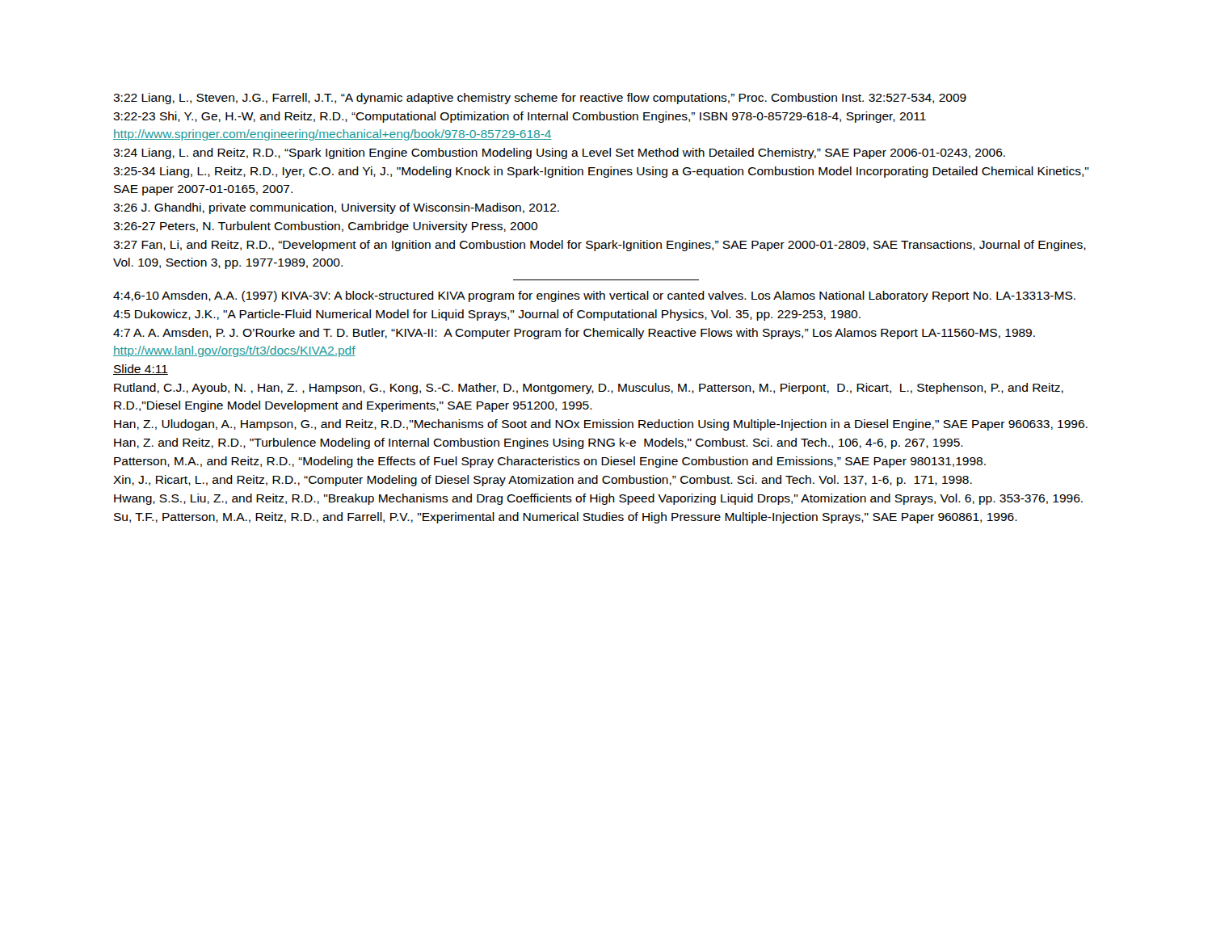3:22 Liang, L., Steven, J.G., Farrell, J.T., “A dynamic adaptive chemistry scheme for reactive flow computations,” Proc. Combustion Inst. 32:527-534, 2009
3:22-23 Shi, Y., Ge, H.-W, and Reitz, R.D., “Computational Optimization of Internal Combustion Engines,” ISBN 978-0-85729-618-4, Springer, 2011 http://www.springer.com/engineering/mechanical+eng/book/978-0-85729-618-4
3:24 Liang, L. and Reitz, R.D., “Spark Ignition Engine Combustion Modeling Using a Level Set Method with Detailed Chemistry,” SAE Paper 2006-01-0243, 2006.
3:25-34 Liang, L., Reitz, R.D., Iyer, C.O. and Yi, J., "Modeling Knock in Spark-Ignition Engines Using a G-equation Combustion Model Incorporating Detailed Chemical Kinetics," SAE paper 2007-01-0165, 2007.
3:26 J. Ghandhi, private communication, University of Wisconsin-Madison, 2012.
3:26-27 Peters, N. Turbulent Combustion, Cambridge University Press, 2000
3:27 Fan, Li, and Reitz, R.D., “Development of an Ignition and Combustion Model for Spark-Ignition Engines,” SAE Paper 2000-01-2809, SAE Transactions, Journal of Engines, Vol. 109, Section 3, pp. 1977-1989, 2000.
4:4,6-10 Amsden, A.A. (1997) KIVA-3V: A block-structured KIVA program for engines with vertical or canted valves. Los Alamos National Laboratory Report No. LA-13313-MS.
4:5 Dukowicz, J.K., "A Particle-Fluid Numerical Model for Liquid Sprays," Journal of Computational Physics, Vol. 35, pp. 229-253, 1980.
4:7 A. A. Amsden, P. J. O’Rourke and T. D. Butler, “KIVA-II: A Computer Program for Chemically Reactive Flows with Sprays,” Los Alamos Report LA-11560-MS, 1989. http://www.lanl.gov/orgs/t/t3/docs/KIVA2.pdf
Slide 4:11
Rutland, C.J., Ayoub, N. , Han, Z. , Hampson, G., Kong, S.-C. Mather, D., Montgomery, D., Musculus, M., Patterson, M., Pierpont, D., Ricart, L., Stephenson, P., and Reitz, R.D.,"Diesel Engine Model Development and Experiments," SAE Paper 951200, 1995.
Han, Z., Uludogan, A., Hampson, G., and Reitz, R.D.,"Mechanisms of Soot and NOx Emission Reduction Using Multiple-Injection in a Diesel Engine," SAE Paper 960633, 1996.
Han, Z. and Reitz, R.D., "Turbulence Modeling of Internal Combustion Engines Using RNG k-e Models," Combust. Sci. and Tech., 106, 4-6, p. 267, 1995.
Patterson, M.A., and Reitz, R.D., “Modeling the Effects of Fuel Spray Characteristics on Diesel Engine Combustion and Emissions,” SAE Paper 980131,1998.
Xin, J., Ricart, L., and Reitz, R.D., “Computer Modeling of Diesel Spray Atomization and Combustion,” Combust. Sci. and Tech. Vol. 137, 1-6, p. 171, 1998.
Hwang, S.S., Liu, Z., and Reitz, R.D., "Breakup Mechanisms and Drag Coefficients of High Speed Vaporizing Liquid Drops," Atomization and Sprays, Vol. 6, pp. 353-376, 1996.
Su, T.F., Patterson, M.A., Reitz, R.D., and Farrell, P.V., "Experimental and Numerical Studies of High Pressure Multiple-Injection Sprays," SAE Paper 960861, 1996.